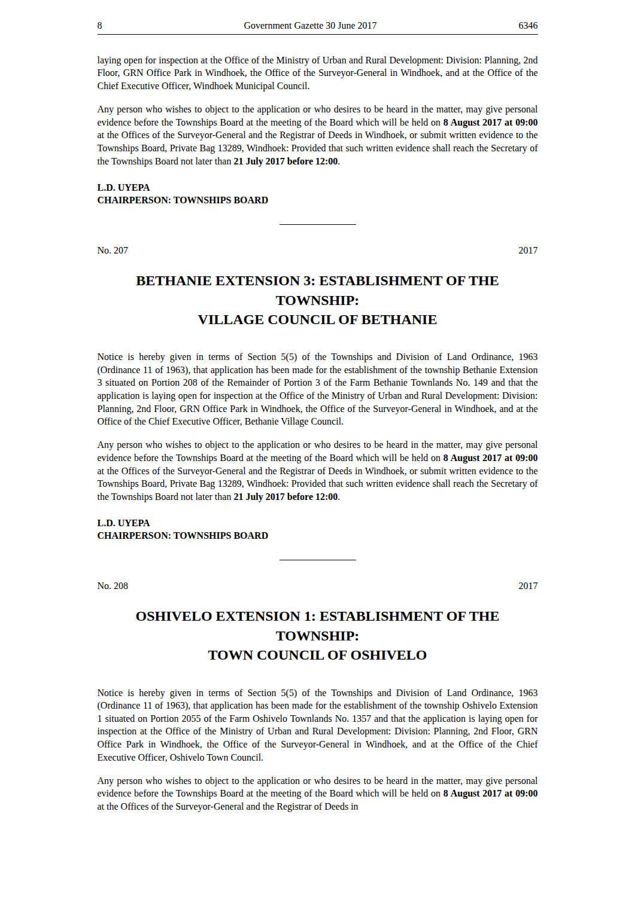8 Government Gazette 30 June 2017 6346
laying open for inspection at the Office of the Ministry of Urban and Rural Development: Division: Planning, 2nd Floor, GRN Office Park in Windhoek, the Office of the Surveyor-General in Windhoek, and at the Office of the Chief Executive Officer, Windhoek Municipal Council.
Any person who wishes to object to the application or who desires to be heard in the matter, may give personal evidence before the Townships Board at the meeting of the Board which will be held on 8 August 2017 at 09:00 at the Offices of the Surveyor-General and the Registrar of Deeds in Windhoek, or submit written evidence to the Townships Board, Private Bag 13289, Windhoek: Provided that such written evidence shall reach the Secretary of the Townships Board not later than 21 July 2017 before 12:00.
L.D. UYEPA
CHAIRPERSON: TOWNSHIPS BOARD
No. 207 2017
Bethanie Extension 3: Establishment of the Township: Village Council of Bethanie
Notice is hereby given in terms of Section 5(5) of the Townships and Division of Land Ordinance, 1963 (Ordinance 11 of 1963), that application has been made for the establishment of the township Bethanie Extension 3 situated on Portion 208 of the Remainder of Portion 3 of the Farm Bethanie Townlands No. 149 and that the application is laying open for inspection at the Office of the Ministry of Urban and Rural Development: Division: Planning, 2nd Floor, GRN Office Park in Windhoek, the Office of the Surveyor-General in Windhoek, and at the Office of the Chief Executive Officer, Bethanie Village Council.
Any person who wishes to object to the application or who desires to be heard in the matter, may give personal evidence before the Townships Board at the meeting of the Board which will be held on 8 August 2017 at 09:00 at the Offices of the Surveyor-General and the Registrar of Deeds in Windhoek, or submit written evidence to the Townships Board, Private Bag 13289, Windhoek: Provided that such written evidence shall reach the Secretary of the Townships Board not later than 21 July 2017 before 12:00.
L.D. UYEPA
CHAIRPERSON: TOWNSHIPS BOARD
No. 208 2017
Oshivelo Extension 1: Establishment of the Township: Town Council of Oshivelo
Notice is hereby given in terms of Section 5(5) of the Townships and Division of Land Ordinance, 1963 (Ordinance 11 of 1963), that application has been made for the establishment of the township Oshivelo Extension 1 situated on Portion 2055 of the Farm Oshivelo Townlands No. 1357 and that the application is laying open for inspection at the Office of the Ministry of Urban and Rural Development: Division: Planning, 2nd Floor, GRN Office Park in Windhoek, the Office of the Surveyor-General in Windhoek, and at the Office of the Chief Executive Officer, Oshivelo Town Council.
Any person who wishes to object to the application or who desires to be heard in the matter, may give personal evidence before the Townships Board at the meeting of the Board which will be held on 8 August 2017 at 09:00 at the Offices of the Surveyor-General and the Registrar of Deeds in